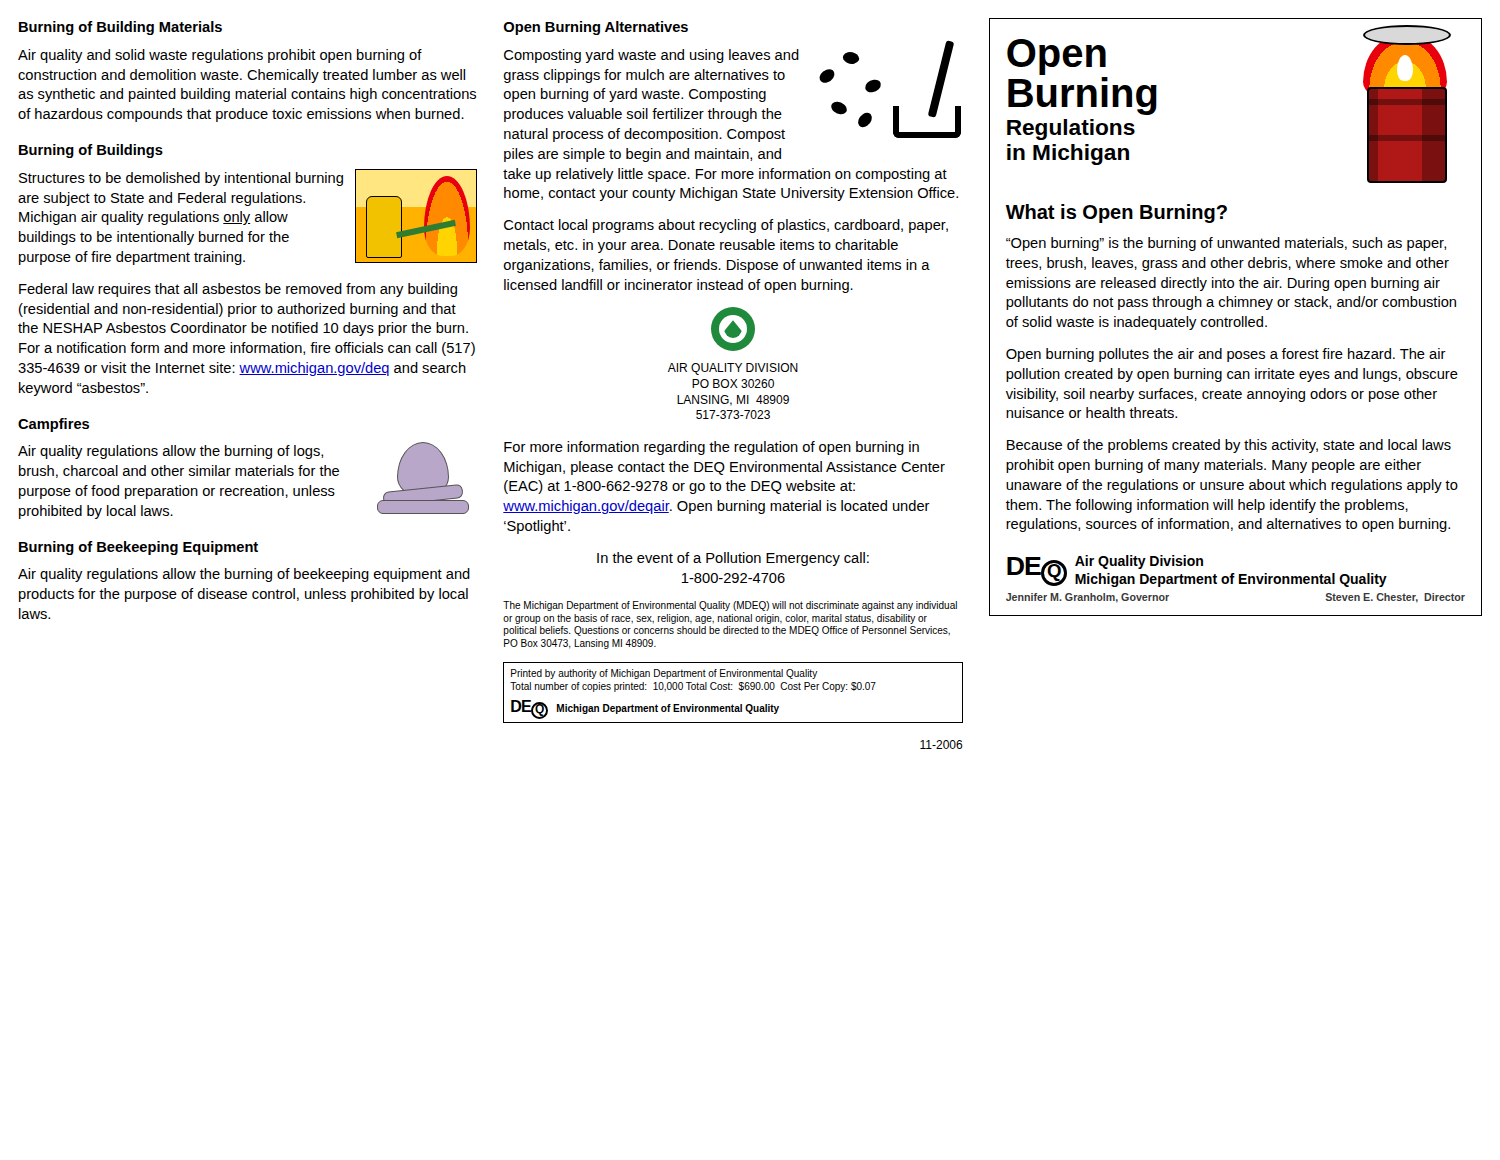Burning of Building Materials
Air quality and solid waste regulations prohibit open burning of construction and demolition waste. Chemically treated lumber as well as synthetic and painted building material contains high concentrations of hazardous compounds that produce toxic emissions when burned.
Burning of Buildings
Structures to be demolished by intentional burning are subject to State and Federal regulations. Michigan air quality regulations only allow buildings to be intentionally burned for the purpose of fire department training.
Federal law requires that all asbestos be removed from any building (residential and non-residential) prior to authorized burning and that the NESHAP Asbestos Coordinator be notified 10 days prior the burn. For a notification form and more information, fire officials can call (517) 335-4639 or visit the Internet site: www.michigan.gov/deq and search keyword “asbestos”.
Campfires
Air quality regulations allow the burning of logs, brush, charcoal and other similar materials for the purpose of food preparation or recreation, unless prohibited by local laws.
Burning of Beekeeping Equipment
Air quality regulations allow the burning of beekeeping equipment and products for the purpose of disease control, unless prohibited by local laws.
Open Burning Alternatives
Composting yard waste and using leaves and grass clippings for mulch are alternatives to open burning of yard waste. Composting produces valuable soil fertilizer through the natural process of decomposition. Compost piles are simple to begin and maintain, and take up relatively little space. For more information on composting at home, contact your county Michigan State University Extension Office.
Contact local programs about recycling of plastics, cardboard, paper, metals, etc. in your area. Donate reusable items to charitable organizations, families, or friends. Dispose of unwanted items in a licensed landfill or incinerator instead of open burning.
AIR QUALITY DIVISION
PO BOX 30260
LANSING, MI 48909
517-373-7023
For more information regarding the regulation of open burning in Michigan, please contact the DEQ Environmental Assistance Center (EAC) at 1-800-662-9278 or go to the DEQ website at: www.michigan.gov/deqair. Open burning material is located under ‘Spotlight’.
In the event of a Pollution Emergency call:
1-800-292-4706
The Michigan Department of Environmental Quality (MDEQ) will not discriminate against any individual or group on the basis of race, sex, religion, age, national origin, color, marital status, disability or political beliefs. Questions or concerns should be directed to the MDEQ Office of Personnel Services, PO Box 30473, Lansing MI 48909.
Printed by authority of Michigan Department of Environmental Quality
Total number of copies printed: 10,000 Total Cost: $690.00 Cost Per Copy: $0.07
DEQ Michigan Department of Environmental Quality
11-2006
Open
Burning
Regulations
in Michigan
What is Open Burning?
“Open burning” is the burning of unwanted materials, such as paper, trees, brush, leaves, grass and other debris, where smoke and other emissions are released directly into the air. During open burning air pollutants do not pass through a chimney or stack, and/or combustion of solid waste is inadequately controlled.
Open burning pollutes the air and poses a forest fire hazard. The air pollution created by open burning can irritate eyes and lungs, obscure visibility, soil nearby surfaces, create annoying odors or pose other nuisance or health threats.
Because of the problems created by this activity, state and local laws prohibit open burning of many materials. Many people are either unaware of the regulations or unsure about which regulations apply to them. The following information will help identify the problems, regulations, sources of information, and alternatives to open burning.
DEQ
Air Quality Division
Michigan Department of Environmental Quality
Jennifer M. Granholm, Governor Steven E. Chester, Director